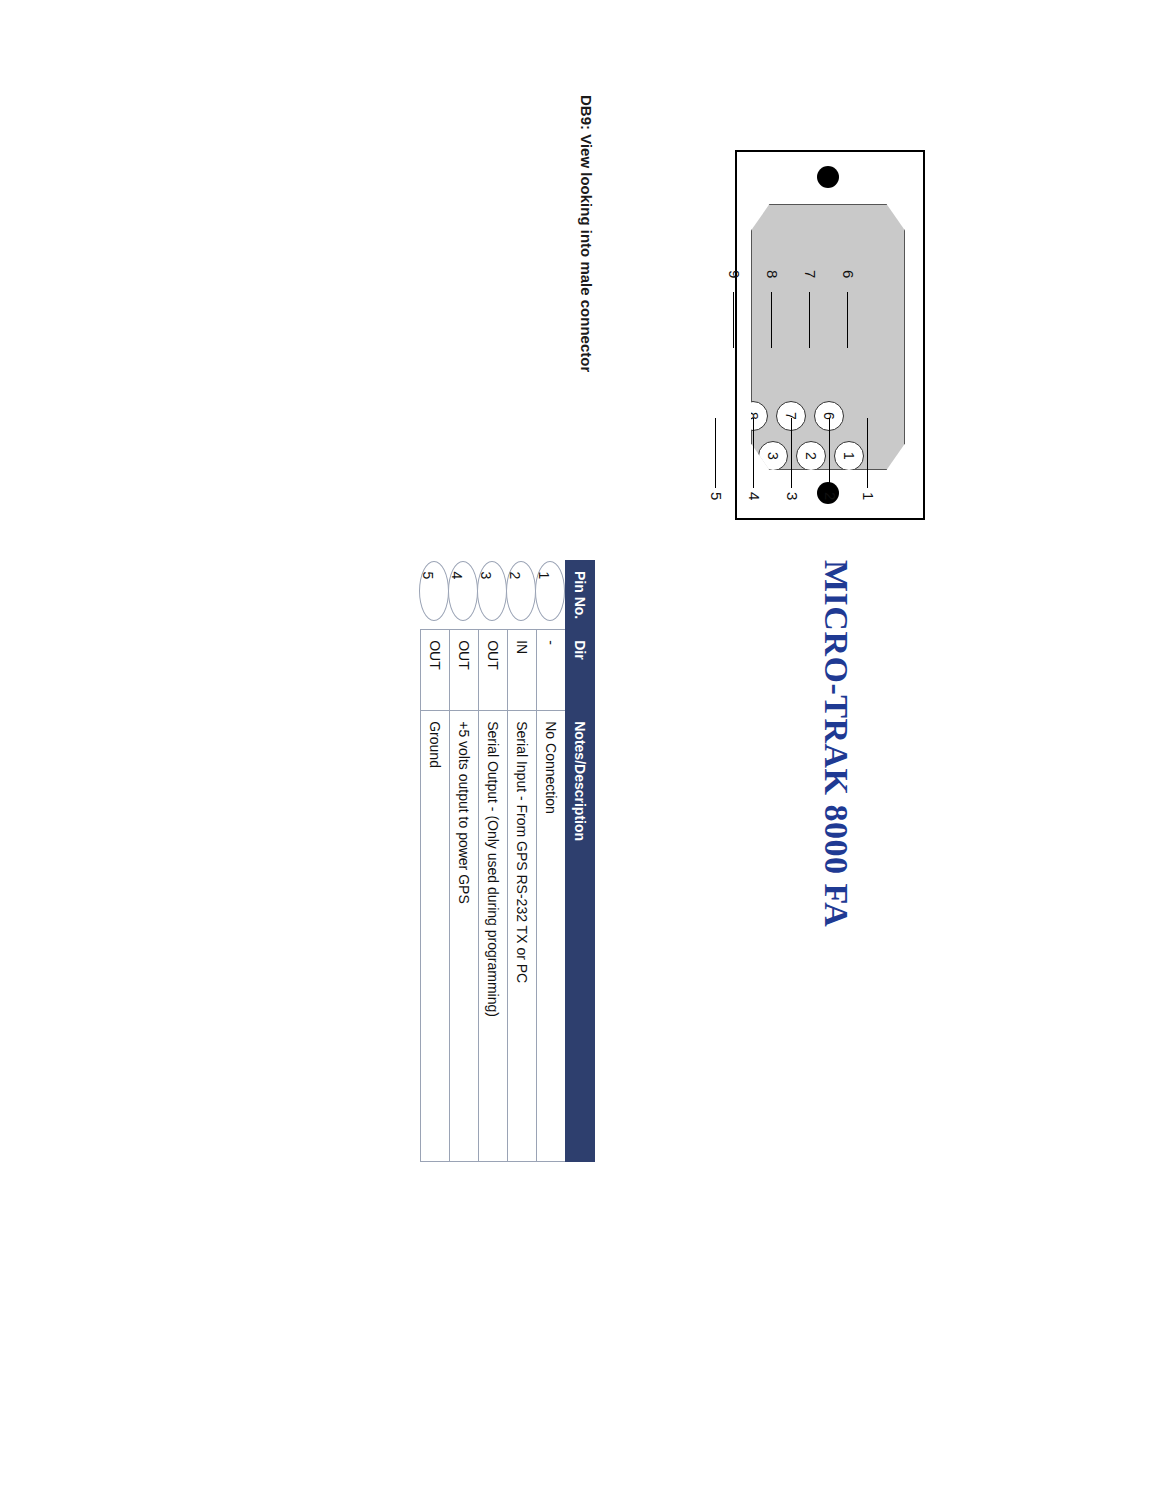MICRO-TRAK 8000 FA
DB9: View looking into male connector
1 2 3 4 5 6 7 8 9
1 2 3 4 5 6 7 8 9
| Pin No. | Dir | Notes/Description |
| --- | --- | --- |
| 1 | - | No Connection |
| 2 | IN | Serial Input - From GPS RS-232 TX or PC |
| 3 | OUT | Serial Output - (Only used during programming) |
| 4 | OUT | +5 volts output to power GPS |
| 5 | OUT | Ground |